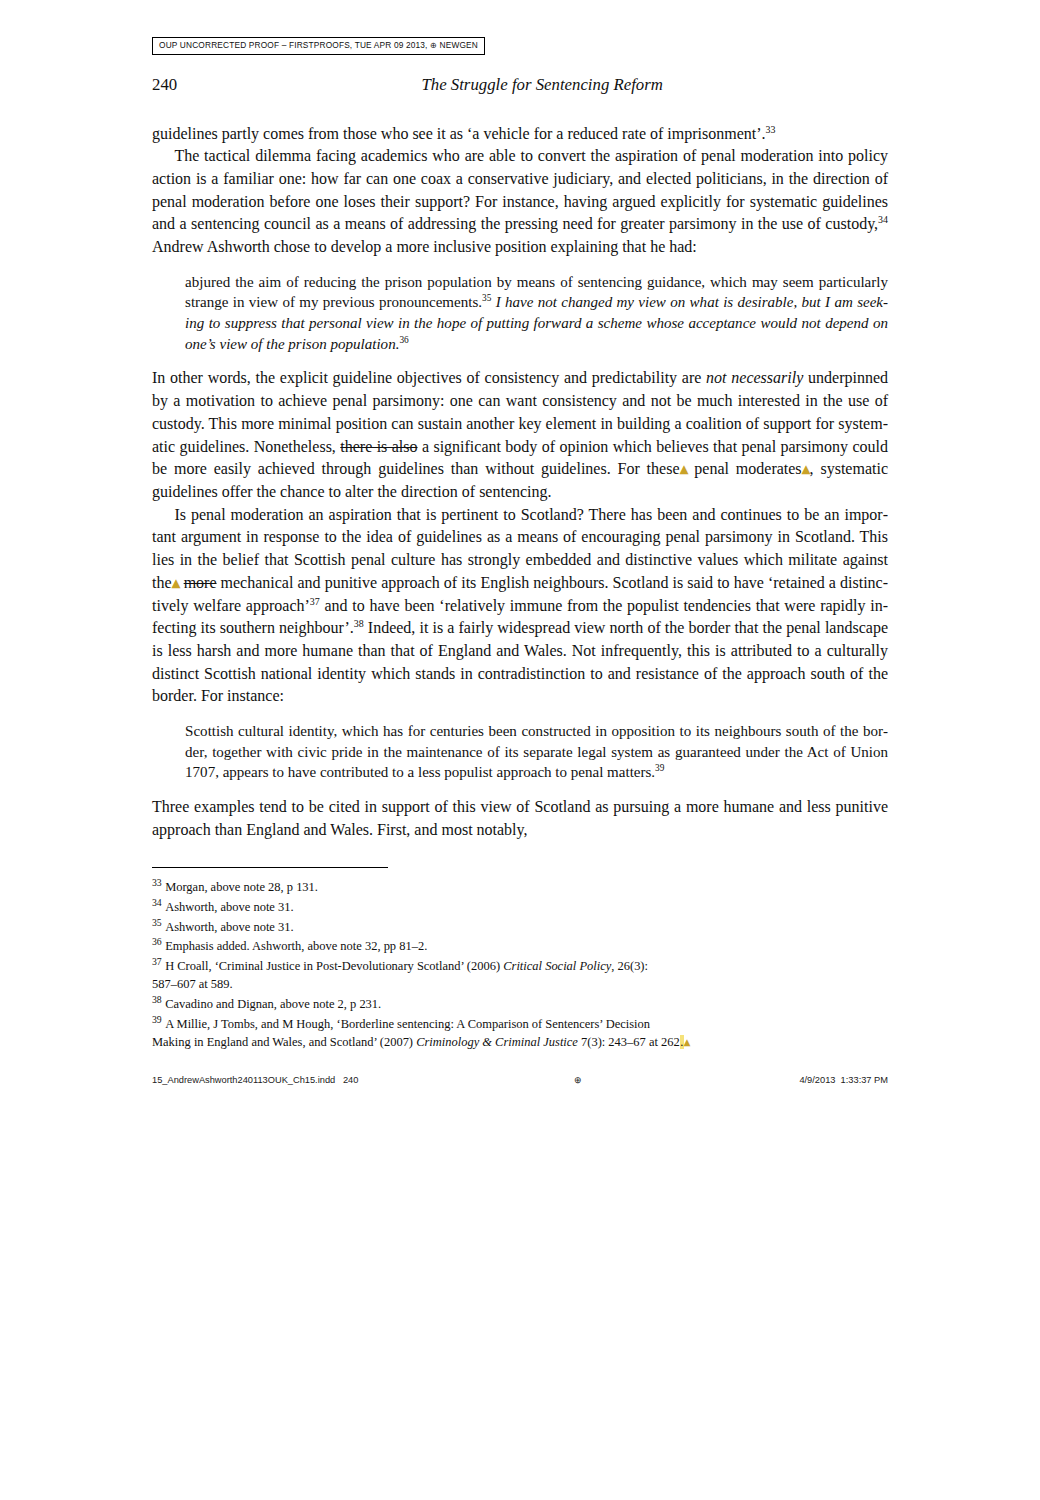OUP UNCORRECTED PROOF – FIRSTPROOFS, Tue Apr 09 2013, ⊕ NEWGEN
240
The Struggle for Sentencing Reform
guidelines partly comes from those who see it as ‘a vehicle for a reduced rate of imprisonment’.33
The tactical dilemma facing academics who are able to convert the aspiration of penal moderation into policy action is a familiar one: how far can one coax a conservative judiciary, and elected politicians, in the direction of penal moderation before one loses their support? For instance, having argued explicitly for systematic guidelines and a sentencing council as a means of addressing the pressing need for greater parsimony in the use of custody,34 Andrew Ashworth chose to develop a more inclusive position explaining that he had:
abjured the aim of reducing the prison population by means of sentencing guidance, which may seem particularly strange in view of my previous pronouncements.35 I have not changed my view on what is desirable, but I am seeking to suppress that personal view in the hope of putting forward a scheme whose acceptance would not depend on one’s view of the prison population.36
In other words, the explicit guideline objectives of consistency and predictability are not necessarily underpinned by a motivation to achieve penal parsimony: one can want consistency and not be much interested in the use of custody. This more minimal position can sustain another key element in building a coalition of support for systematic guidelines. Nonetheless, there is also a significant body of opinion which believes that penal parsimony could be more easily achieved through guidelines than without guidelines. For these▴ penal moderates▴, systematic guidelines offer the chance to alter the direction of sentencing.
Is penal moderation an aspiration that is pertinent to Scotland? There has been and continues to be an important argument in response to the idea of guidelines as a means of encouraging penal parsimony in Scotland. This lies in the belief that Scottish penal culture has strongly embedded and distinctive values which militate against the▴ more mechanical and punitive approach of its English neighbours. Scotland is said to have ‘retained a distinctively welfare approach’37 and to have been ‘relatively immune from the populist tendencies that were rapidly infecting its southern neighbour’.38 Indeed, it is a fairly widespread view north of the border that the penal landscape is less harsh and more humane than that of England and Wales. Not infrequently, this is attributed to a culturally distinct Scottish national identity which stands in contradistinction to and resistance of the approach south of the border. For instance:
Scottish cultural identity, which has for centuries been constructed in opposition to its neighbours south of the border, together with civic pride in the maintenance of its separate legal system as guaranteed under the Act of Union 1707, appears to have contributed to a less populist approach to penal matters.39
Three examples tend to be cited in support of this view of Scotland as pursuing a more humane and less punitive approach than England and Wales. First, and most notably,
33 Morgan, above note 28, p 131.
34 Ashworth, above note 31.
35 Ashworth, above note 31.
36 Emphasis added. Ashworth, above note 32, pp 81–2.
37 H Croall, ‘Criminal Justice in Post-Devolutionary Scotland’ (2006) Critical Social Policy, 26(3):
587–607 at 589.
38 Cavadino and Dignan, above note 2, p 231.
39 A Millie, J Tombs, and M Hough, ‘Borderline sentencing: A Comparison of Sentencers’ Decision
Making in England and Wales, and Scotland’ (2007) Criminology & Criminal Justice 7(3): 243–67 at 262.▴
15_AndrewAshworth240113OUK_Ch15.indd 240 ⊕ 4/9/2013 1:33:37 PM